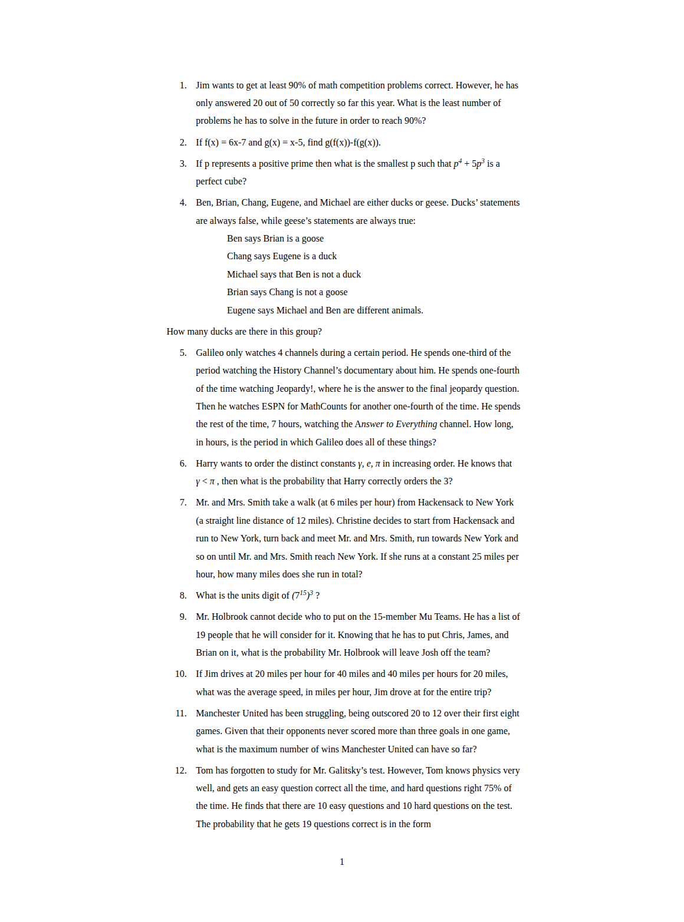Jim wants to get at least 90% of math competition problems correct. However, he has only answered 20 out of 50 correctly so far this year. What is the least number of problems he has to solve in the future in order to reach 90%?
If f(x) = 6x-7 and g(x) = x-5, find g(f(x))-f(g(x)).
If p represents a positive prime then what is the smallest p such that p4 + 5p3 is a perfect cube?
Ben, Brian, Chang, Eugene, and Michael are either ducks or geese. Ducks’ statements are always false, while geese’s statements are always true:
Ben says Brian is a goose
Chang says Eugene is a duck
Michael says that Ben is not a duck
Brian says Chang is not a goose
Eugene says Michael and Ben are different animals.
How many ducks are there in this group?
Galileo only watches 4 channels during a certain period. He spends one-third of the period watching the History Channel’s documentary about him. He spends one-fourth of the time watching Jeopardy!, where he is the answer to the final jeopardy question. Then he watches ESPN for MathCounts for another one-fourth of the time. He spends the rest of the time, 7 hours, watching the Answer to Everything channel. How long, in hours, is the period in which Galileo does all of these things?
Harry wants to order the distinct constants γ, e, π in increasing order. He knows that γ < π , then what is the probability that Harry correctly orders the 3?
Mr. and Mrs. Smith take a walk (at 6 miles per hour) from Hackensack to New York (a straight line distance of 12 miles). Christine decides to start from Hackensack and run to New York, turn back and meet Mr. and Mrs. Smith, run towards New York and so on until Mr. and Mrs. Smith reach New York. If she runs at a constant 25 miles per hour, how many miles does she run in total?
What is the units digit of (715)3 ?
Mr. Holbrook cannot decide who to put on the 15-member Mu Teams. He has a list of 19 people that he will consider for it. Knowing that he has to put Chris, James, and Brian on it, what is the probability Mr. Holbrook will leave Josh off the team?
If Jim drives at 20 miles per hour for 40 miles and 40 miles per hours for 20 miles, what was the average speed, in miles per hour, Jim drove at for the entire trip?
Manchester United has been struggling, being outscored 20 to 12 over their first eight games. Given that their opponents never scored more than three goals in one game, what is the maximum number of wins Manchester United can have so far?
Tom has forgotten to study for Mr. Galitsky’s test. However, Tom knows physics very well, and gets an easy question correct all the time, and hard questions right 75% of the time. He finds that there are 10 easy questions and 10 hard questions on the test. The probability that he gets 19 questions correct is in the form
1